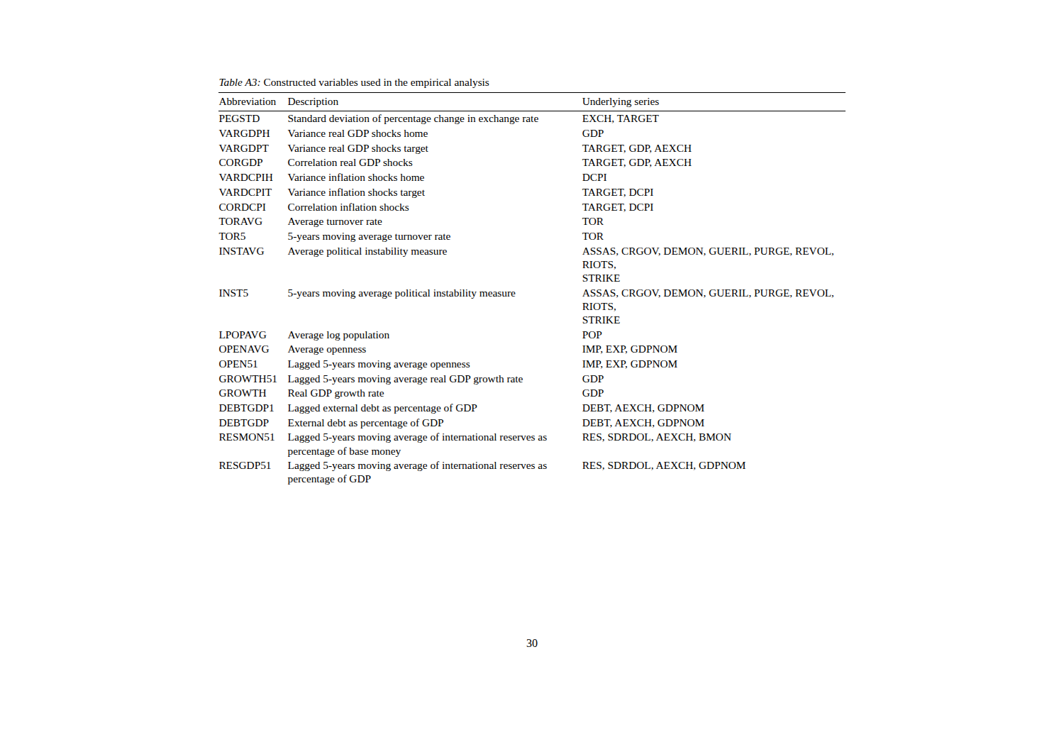Table A3: Constructed variables used in the empirical analysis
| Abbreviation | Description | Underlying series |
| --- | --- | --- |
| PEGSTD | Standard deviation of percentage change in exchange rate | EXCH, TARGET |
| VARGDPH | Variance real GDP shocks home | GDP |
| VARGDPT | Variance real GDP shocks target | TARGET, GDP, AEXCH |
| CORGDP | Correlation real GDP shocks | TARGET, GDP, AEXCH |
| VARDCPIH | Variance inflation shocks home | DCPI |
| VARDCPIT | Variance inflation shocks target | TARGET, DCPI |
| CORDCPI | Correlation inflation shocks | TARGET, DCPI |
| TORAVG | Average turnover rate | TOR |
| TOR5 | 5-years moving average turnover rate | TOR |
| INSTAVG | Average political instability measure | ASSAS, CRGOV, DEMON, GUERIL, PURGE, REVOL, RIOTS, STRIKE |
| INST5 | 5-years moving average political instability measure | ASSAS, CRGOV, DEMON, GUERIL, PURGE, REVOL, RIOTS, STRIKE |
| LPOPAVG | Average log population | POP |
| OPENAVG | Average openness | IMP, EXP, GDPNOM |
| OPEN51 | Lagged 5-years moving average openness | IMP, EXP, GDPNOM |
| GROWTH51 | Lagged 5-years moving average real GDP growth rate | GDP |
| GROWTH | Real GDP growth rate | GDP |
| DEBTGDP1 | Lagged external debt as percentage of GDP | DEBT, AEXCH, GDPNOM |
| DEBTGDP | External debt as percentage of GDP | DEBT, AEXCH, GDPNOM |
| RESMON51 | Lagged 5-years moving average of international reserves as percentage of base money | RES, SDRDOL, AEXCH, BMON |
| RESGDP51 | Lagged 5-years moving average of international reserves as percentage of GDP | RES, SDRDOL, AEXCH, GDPNOM |
30